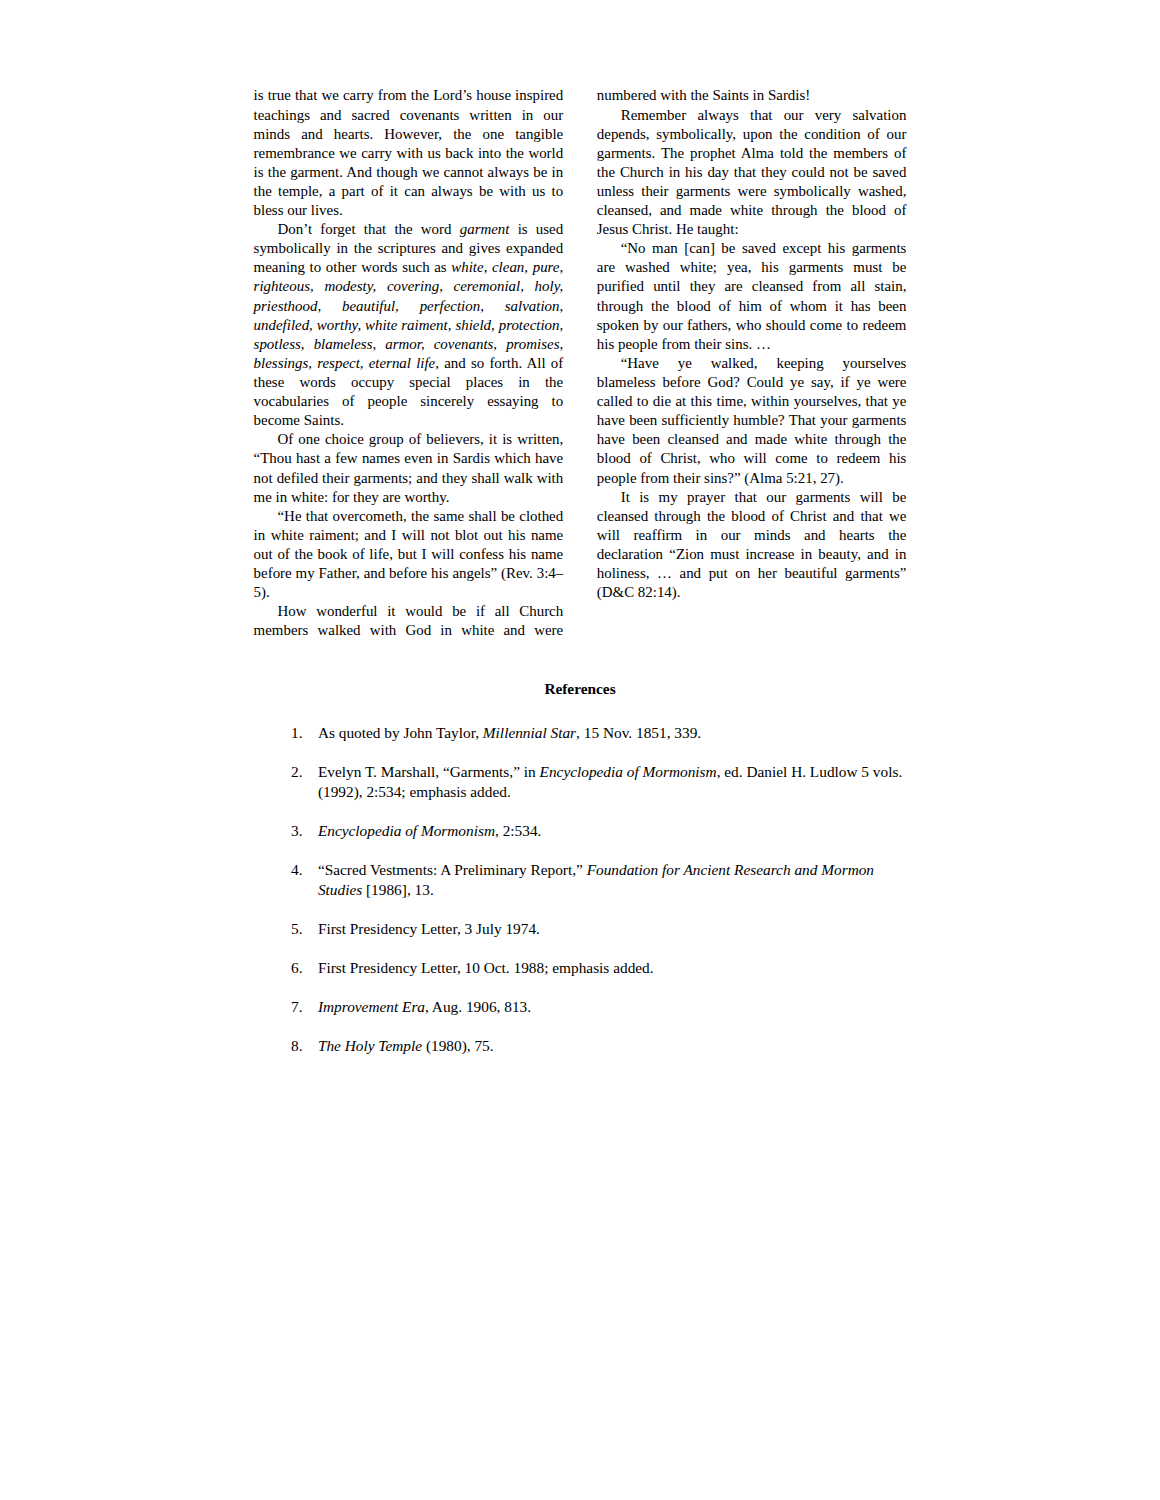is true that we carry from the Lord’s house inspired teachings and sacred covenants written in our minds and hearts. However, the one tangible remembrance we carry with us back into the world is the garment. And though we cannot always be in the temple, a part of it can always be with us to bless our lives.
Don’t forget that the word garment is used symbolically in the scriptures and gives expanded meaning to other words such as white, clean, pure, righteous, modesty, covering, ceremonial, holy, priesthood, beautiful, perfection, salvation, undefiled, worthy, white raiment, shield, protection, spotless, blameless, armor, covenants, promises, blessings, respect, eternal life, and so forth. All of these words occupy special places in the vocabularies of people sincerely essaying to become Saints.
Of one choice group of believers, it is written, “Thou hast a few names even in Sardis which have not defiled their garments; and they shall walk with me in white: for they are worthy.
“He that overcometh, the same shall be clothed in white raiment; and I will not blot out his name out of the book of life, but I will confess his name before my Father, and before his angels” (Rev. 3:4–5).
How wonderful it would be if all Church members walked with God in white and were numbered with the Saints in Sardis!
Remember always that our very salvation depends, symbolically, upon the condition of our garments. The prophet Alma told the members of the Church in his day that they could not be saved unless their garments were symbolically washed, cleansed, and made white through the blood of Jesus Christ. He taught:
“No man [can] be saved except his garments are washed white; yea, his garments must be purified until they are cleansed from all stain, through the blood of him of whom it has been spoken by our fathers, who should come to redeem his people from their sins. …
“Have ye walked, keeping yourselves blameless before God? Could ye say, if ye were called to die at this time, within yourselves, that ye have been sufficiently humble? That your garments have been cleansed and made white through the blood of Christ, who will come to redeem his people from their sins?” (Alma 5:21, 27).
It is my prayer that our garments will be cleansed through the blood of Christ and that we will reaffirm in our minds and hearts the declaration “Zion must increase in beauty, and in holiness, … and put on her beautiful garments” (D&C 82:14).
References
As quoted by John Taylor, Millennial Star, 15 Nov. 1851, 339.
Evelyn T. Marshall, “Garments,” in Encyclopedia of Mormonism, ed. Daniel H. Ludlow 5 vols. (1992), 2:534; emphasis added.
Encyclopedia of Mormonism, 2:534.
“Sacred Vestments: A Preliminary Report,” Foundation for Ancient Research and Mormon Studies [1986], 13.
First Presidency Letter, 3 July 1974.
First Presidency Letter, 10 Oct. 1988; emphasis added.
Improvement Era, Aug. 1906, 813.
The Holy Temple (1980), 75.